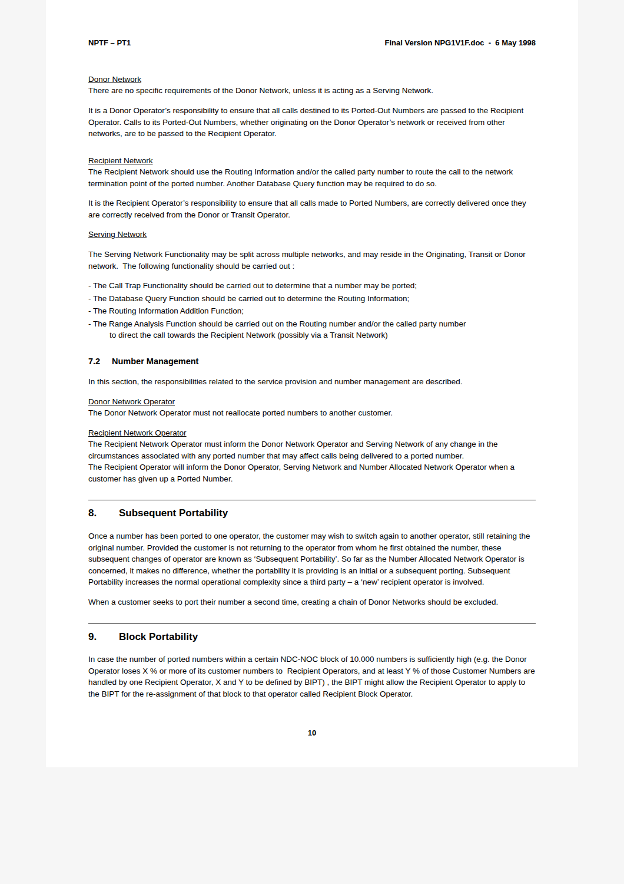NPTF – PT1
Final Version NPG1V1F.doc - 6 May 1998
Donor Network
There are no specific requirements of the Donor Network, unless it is acting as a Serving Network.
It is a Donor Operator’s responsibility to ensure that all calls destined to its Ported-Out Numbers are passed to the Recipient Operator. Calls to its Ported-Out Numbers, whether originating on the Donor Operator’s network or received from other networks, are to be passed to the Recipient Operator.
Recipient Network
The Recipient Network should use the Routing Information and/or the called party number to route the call to the network termination point of the ported number. Another Database Query function may be required to do so.
It is the Recipient Operator’s responsibility to ensure that all calls made to Ported Numbers, are correctly delivered once they are correctly received from the Donor or Transit Operator.
Serving Network
The Serving Network Functionality may be split across multiple networks, and may reside in the Originating, Transit or Donor network. The following functionality should be carried out :
- The Call Trap Functionality should be carried out to determine that a number may be ported;
- The Database Query Function should be carried out to determine the Routing Information;
- The Routing Information Addition Function;
- The Range Analysis Function should be carried out on the Routing number and/or the called party number to direct the call towards the Recipient Network (possibly via a Transit Network)
7.2 Number Management
In this section, the responsibilities related to the service provision and number management are described.
Donor Network Operator
The Donor Network Operator must not reallocate ported numbers to another customer.
Recipient Network Operator
The Recipient Network Operator must inform the Donor Network Operator and Serving Network of any change in the circumstances associated with any ported number that may affect calls being delivered to a ported number.
The Recipient Operator will inform the Donor Operator, Serving Network and Number Allocated Network Operator when a customer has given up a Ported Number.
8. Subsequent Portability
Once a number has been ported to one operator, the customer may wish to switch again to another operator, still retaining the original number. Provided the customer is not returning to the operator from whom he first obtained the number, these subsequent changes of operator are known as ‘Subsequent Portability’. So far as the Number Allocated Network Operator is concerned, it makes no difference, whether the portability it is providing is an initial or a subsequent porting. Subsequent Portability increases the normal operational complexity since a third party – a ‘new’ recipient operator is involved.
When a customer seeks to port their number a second time, creating a chain of Donor Networks should be excluded.
9. Block Portability
In case the number of ported numbers within a certain NDC-NOC block of 10.000 numbers is sufficiently high (e.g. the Donor Operator loses X % or more of its customer numbers to Recipient Operators, and at least Y % of those Customer Numbers are handled by one Recipient Operator, X and Y to be defined by BIPT) , the BIPT might allow the Recipient Operator to apply to the BIPT for the re-assignment of that block to that operator called Recipient Block Operator.
10